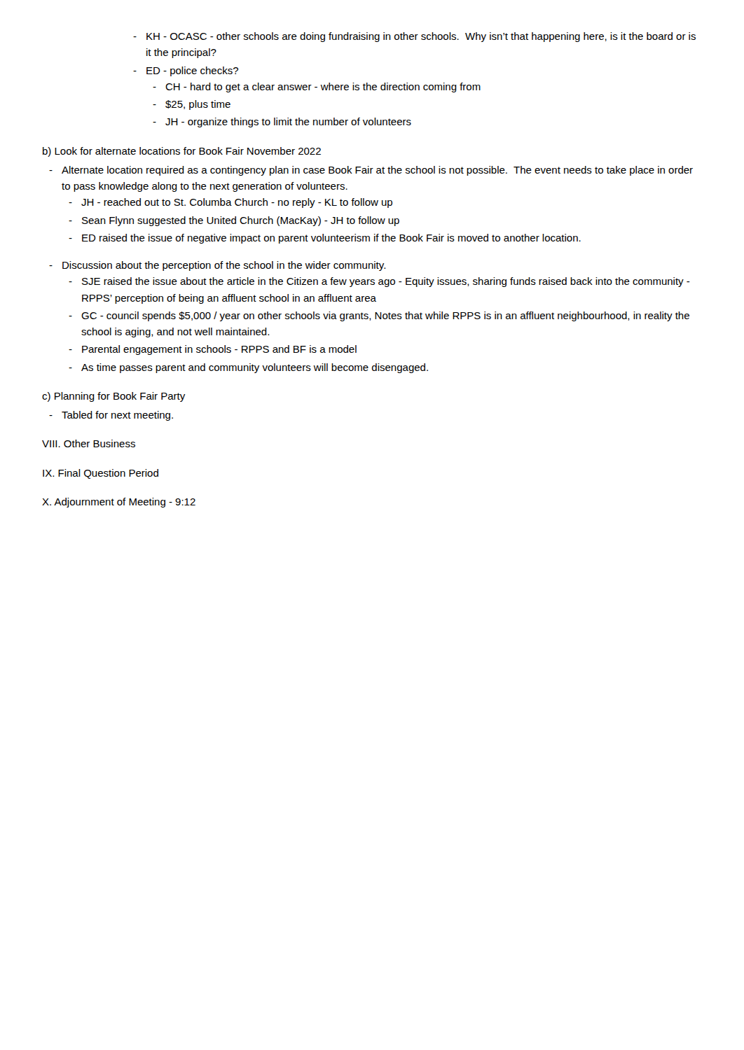KH - OCASC - other schools are doing fundraising in other schools. Why isn’t that happening here, is it the board or is it the principal?
ED - police checks?
CH - hard to get a clear answer - where is the direction coming from
$25, plus time
JH - organize things to limit the number of volunteers
b) Look for alternate locations for Book Fair November 2022
Alternate location required as a contingency plan in case Book Fair at the school is not possible. The event needs to take place in order to pass knowledge along to the next generation of volunteers.
JH - reached out to St. Columba Church - no reply - KL to follow up
Sean Flynn suggested the United Church (MacKay) - JH to follow up
ED raised the issue of negative impact on parent volunteerism if the Book Fair is moved to another location.
Discussion about the perception of the school in the wider community.
SJE raised the issue about the article in the Citizen a few years ago - Equity issues, sharing funds raised back into the community - RPPS’ perception of being an affluent school in an affluent area
GC - council spends $5,000 / year on other schools via grants, Notes that while RPPS is in an affluent neighbourhood, in reality the school is aging, and not well maintained.
Parental engagement in schools - RPPS and BF is a model
As time passes parent and community volunteers will become disengaged.
c) Planning for Book Fair Party
Tabled for next meeting.
VIII. Other Business
IX. Final Question Period
X. Adjournment of Meeting - 9:12